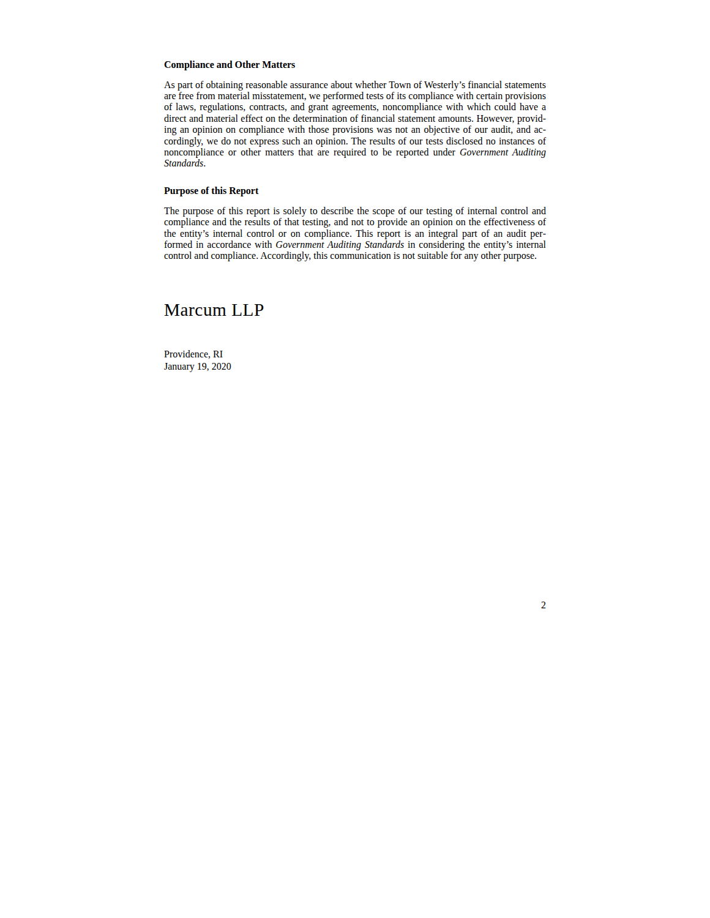Compliance and Other Matters
As part of obtaining reasonable assurance about whether Town of Westerly’s financial statements are free from material misstatement, we performed tests of its compliance with certain provisions of laws, regulations, contracts, and grant agreements, noncompliance with which could have a direct and material effect on the determination of financial statement amounts. However, providing an opinion on compliance with those provisions was not an objective of our audit, and accordingly, we do not express such an opinion. The results of our tests disclosed no instances of noncompliance or other matters that are required to be reported under Government Auditing Standards.
Purpose of this Report
The purpose of this report is solely to describe the scope of our testing of internal control and compliance and the results of that testing, and not to provide an opinion on the effectiveness of the entity’s internal control or on compliance. This report is an integral part of an audit performed in accordance with Government Auditing Standards in considering the entity’s internal control and compliance. Accordingly, this communication is not suitable for any other purpose.
Marcum LLP
Providence, RI
January 19, 2020
2